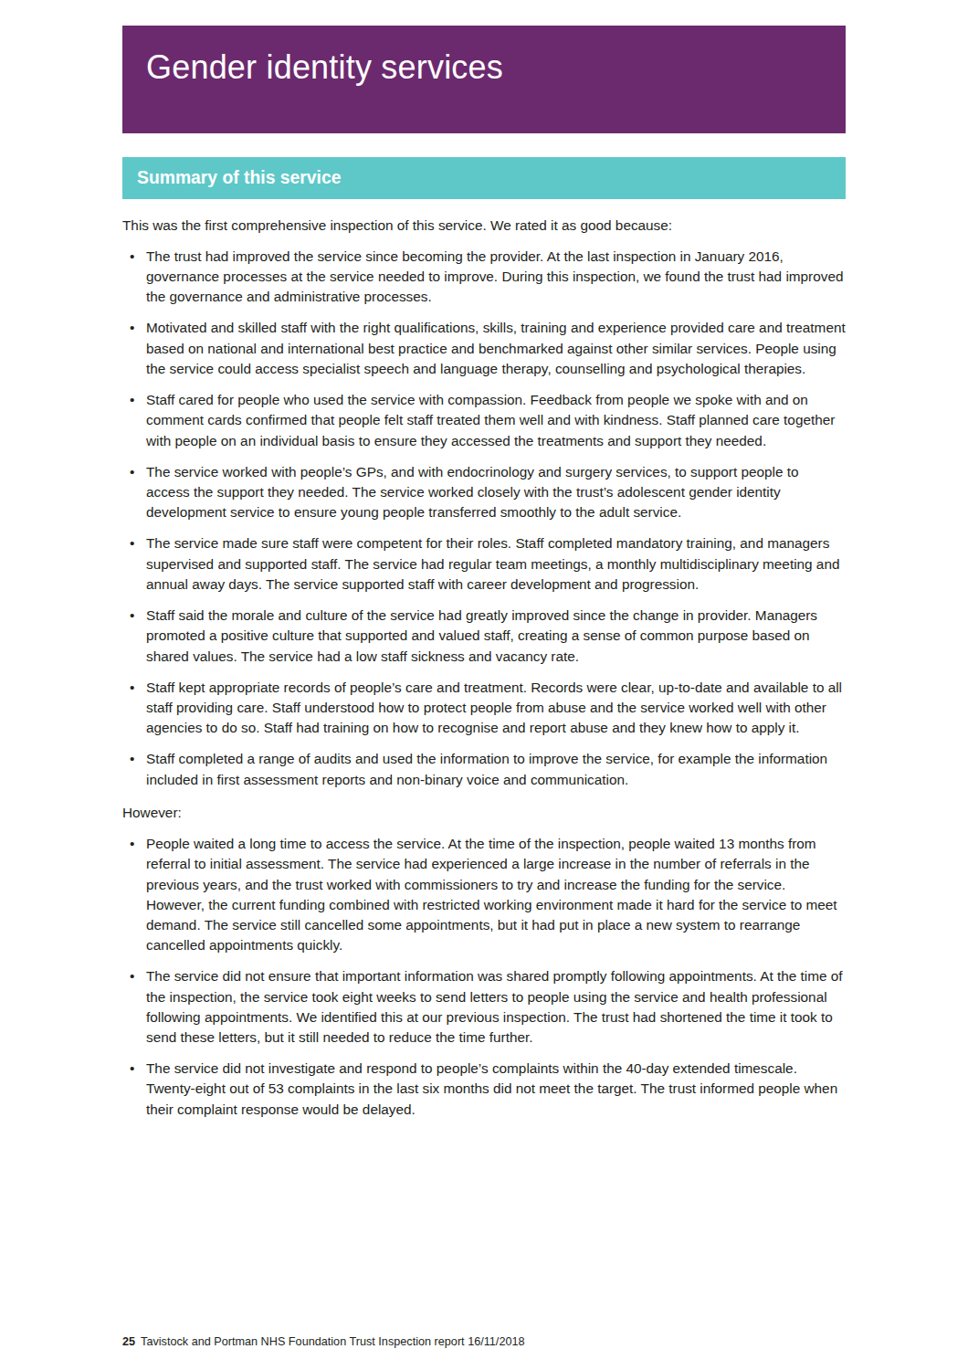Gender identity services
Summary of this service
This was the first comprehensive inspection of this service. We rated it as good because:
The trust had improved the service since becoming the provider. At the last inspection in January 2016, governance processes at the service needed to improve. During this inspection, we found the trust had improved the governance and administrative processes.
Motivated and skilled staff with the right qualifications, skills, training and experience provided care and treatment based on national and international best practice and benchmarked against other similar services. People using the service could access specialist speech and language therapy, counselling and psychological therapies.
Staff cared for people who used the service with compassion. Feedback from people we spoke with and on comment cards confirmed that people felt staff treated them well and with kindness. Staff planned care together with people on an individual basis to ensure they accessed the treatments and support they needed.
The service worked with people’s GPs, and with endocrinology and surgery services, to support people to access the support they needed. The service worked closely with the trust’s adolescent gender identity development service to ensure young people transferred smoothly to the adult service.
The service made sure staff were competent for their roles. Staff completed mandatory training, and managers supervised and supported staff. The service had regular team meetings, a monthly multidisciplinary meeting and annual away days. The service supported staff with career development and progression.
Staff said the morale and culture of the service had greatly improved since the change in provider. Managers promoted a positive culture that supported and valued staff, creating a sense of common purpose based on shared values. The service had a low staff sickness and vacancy rate.
Staff kept appropriate records of people’s care and treatment. Records were clear, up-to-date and available to all staff providing care. Staff understood how to protect people from abuse and the service worked well with other agencies to do so. Staff had training on how to recognise and report abuse and they knew how to apply it.
Staff completed a range of audits and used the information to improve the service, for example the information included in first assessment reports and non-binary voice and communication.
However:
People waited a long time to access the service. At the time of the inspection, people waited 13 months from referral to initial assessment. The service had experienced a large increase in the number of referrals in the previous years, and the trust worked with commissioners to try and increase the funding for the service. However, the current funding combined with restricted working environment made it hard for the service to meet demand. The service still cancelled some appointments, but it had put in place a new system to rearrange cancelled appointments quickly.
The service did not ensure that important information was shared promptly following appointments. At the time of the inspection, the service took eight weeks to send letters to people using the service and health professional following appointments. We identified this at our previous inspection. The trust had shortened the time it took to send these letters, but it still needed to reduce the time further.
The service did not investigate and respond to people’s complaints within the 40-day extended timescale. Twenty-eight out of 53 complaints in the last six months did not meet the target. The trust informed people when their complaint response would be delayed.
25 Tavistock and Portman NHS Foundation Trust Inspection report 16/11/2018